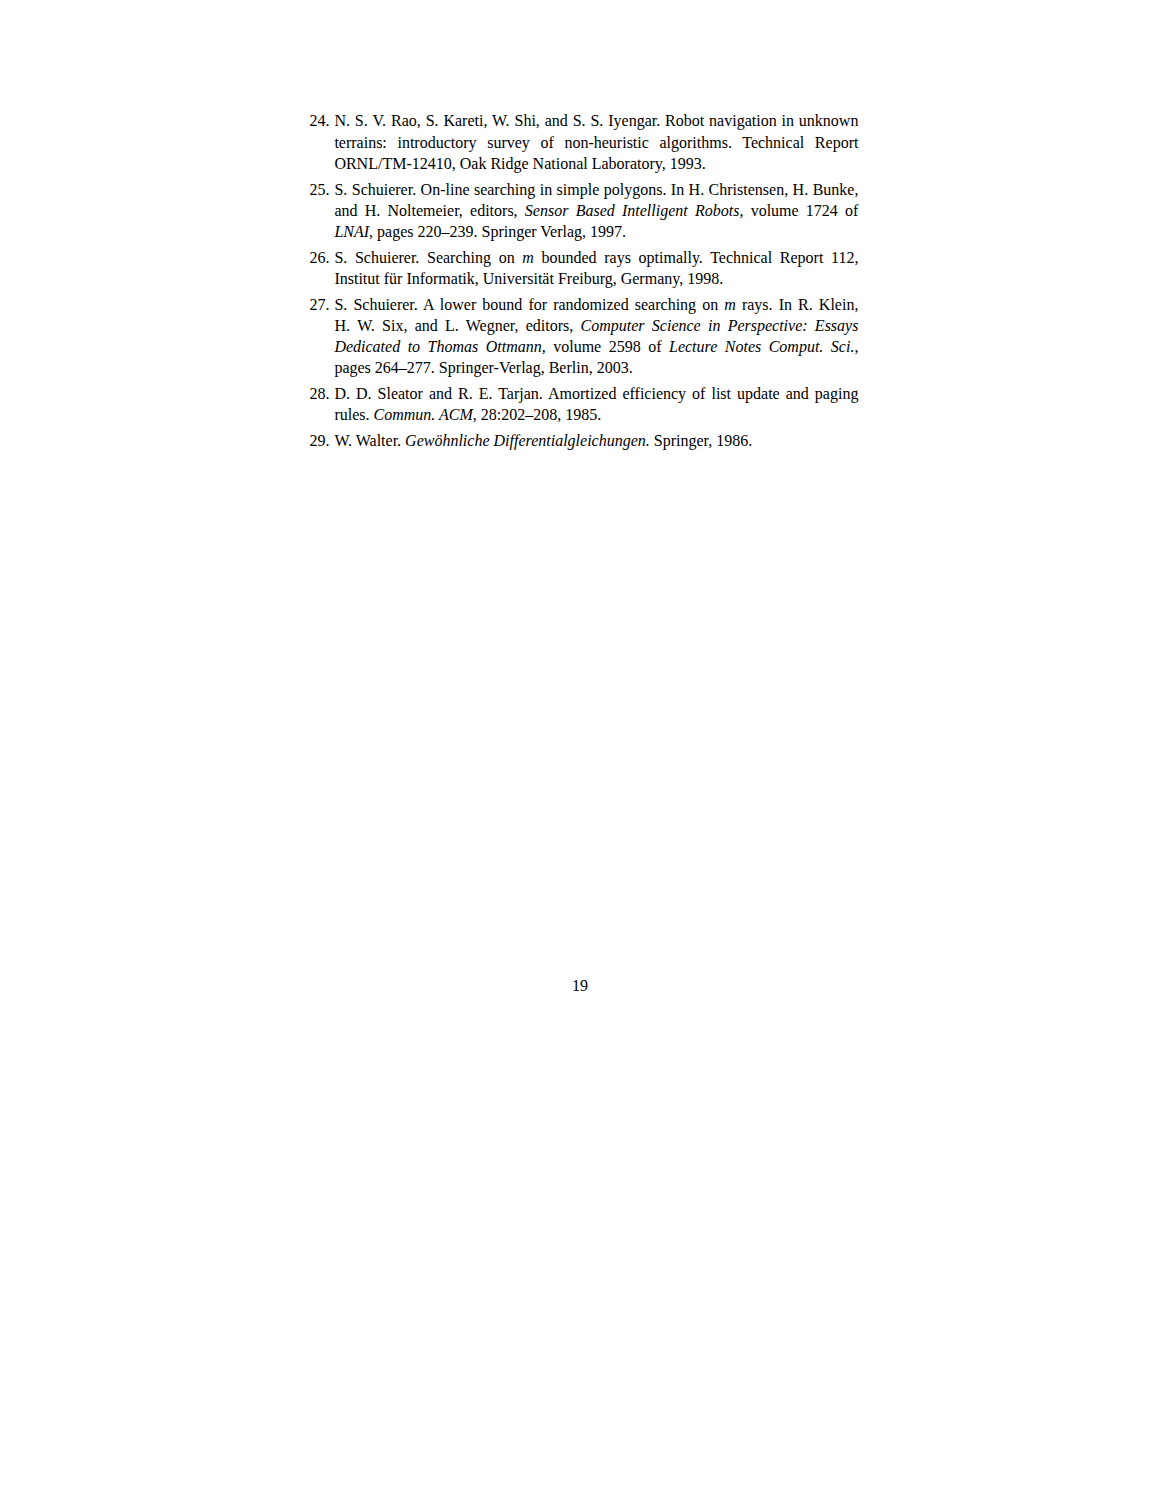24. N. S. V. Rao, S. Kareti, W. Shi, and S. S. Iyengar. Robot navigation in unknown terrains: introductory survey of non-heuristic algorithms. Technical Report ORNL/TM-12410, Oak Ridge National Laboratory, 1993.
25. S. Schuierer. On-line searching in simple polygons. In H. Christensen, H. Bunke, and H. Noltemeier, editors, Sensor Based Intelligent Robots, volume 1724 of LNAI, pages 220–239. Springer Verlag, 1997.
26. S. Schuierer. Searching on m bounded rays optimally. Technical Report 112, Institut für Informatik, Universität Freiburg, Germany, 1998.
27. S. Schuierer. A lower bound for randomized searching on m rays. In R. Klein, H. W. Six, and L. Wegner, editors, Computer Science in Perspective: Essays Dedicated to Thomas Ottmann, volume 2598 of Lecture Notes Comput. Sci., pages 264–277. Springer-Verlag, Berlin, 2003.
28. D. D. Sleator and R. E. Tarjan. Amortized efficiency of list update and paging rules. Commun. ACM, 28:202–208, 1985.
29. W. Walter. Gewöhnliche Differentialgleichungen. Springer, 1986.
19